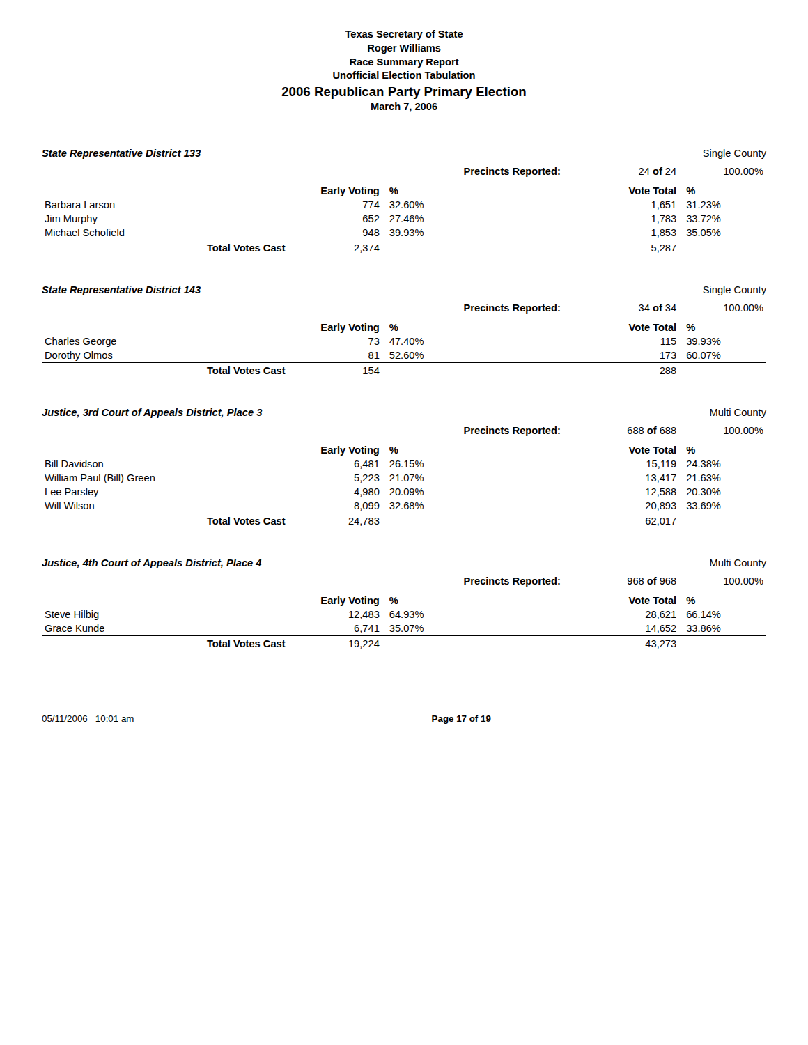Texas Secretary of State Roger Williams Race Summary Report Unofficial Election Tabulation 2006 Republican Party Primary Election March 7, 2006
State Representative District 133 Single County
| | | Precincts Reported: | 24 of 24 | 100.00% |
| | Early Voting | % | | Vote Total | % |
| Barbara Larson | 774 | 32.60% | | 1,651 | 31.23% |
| Jim Murphy | 652 | 27.46% | | 1,783 | 33.72% |
| Michael Schofield | 948 | 39.93% | | 1,853 | 35.05% |
| Total Votes Cast | 2,374 | | | 5,287 | |
State Representative District 143 Single County
| | | Precincts Reported: | 34 of 34 | 100.00% |
| | Early Voting | % | | Vote Total | % |
| Charles George | 73 | 47.40% | | 115 | 39.93% |
| Dorothy Olmos | 81 | 52.60% | | 173 | 60.07% |
| Total Votes Cast | 154 | | | 288 | |
Justice, 3rd Court of Appeals District, Place 3 Multi County
| | | Precincts Reported: | 688 of 688 | 100.00% |
| | Early Voting | % | | Vote Total | % |
| Bill Davidson | 6,481 | 26.15% | | 15,119 | 24.38% |
| William Paul (Bill) Green | 5,223 | 21.07% | | 13,417 | 21.63% |
| Lee Parsley | 4,980 | 20.09% | | 12,588 | 20.30% |
| Will Wilson | 8,099 | 32.68% | | 20,893 | 33.69% |
| Total Votes Cast | 24,783 | | | 62,017 | |
Justice, 4th Court of Appeals District, Place 4 Multi County
| | | Precincts Reported: | 968 of 968 | 100.00% |
| | Early Voting | % | | Vote Total | % |
| Steve Hilbig | 12,483 | 64.93% | | 28,621 | 66.14% |
| Grace Kunde | 6,741 | 35.07% | | 14,652 | 33.86% |
| Total Votes Cast | 19,224 | | | 43,273 | |
05/11/2006 10:01 am Page 17 of 19